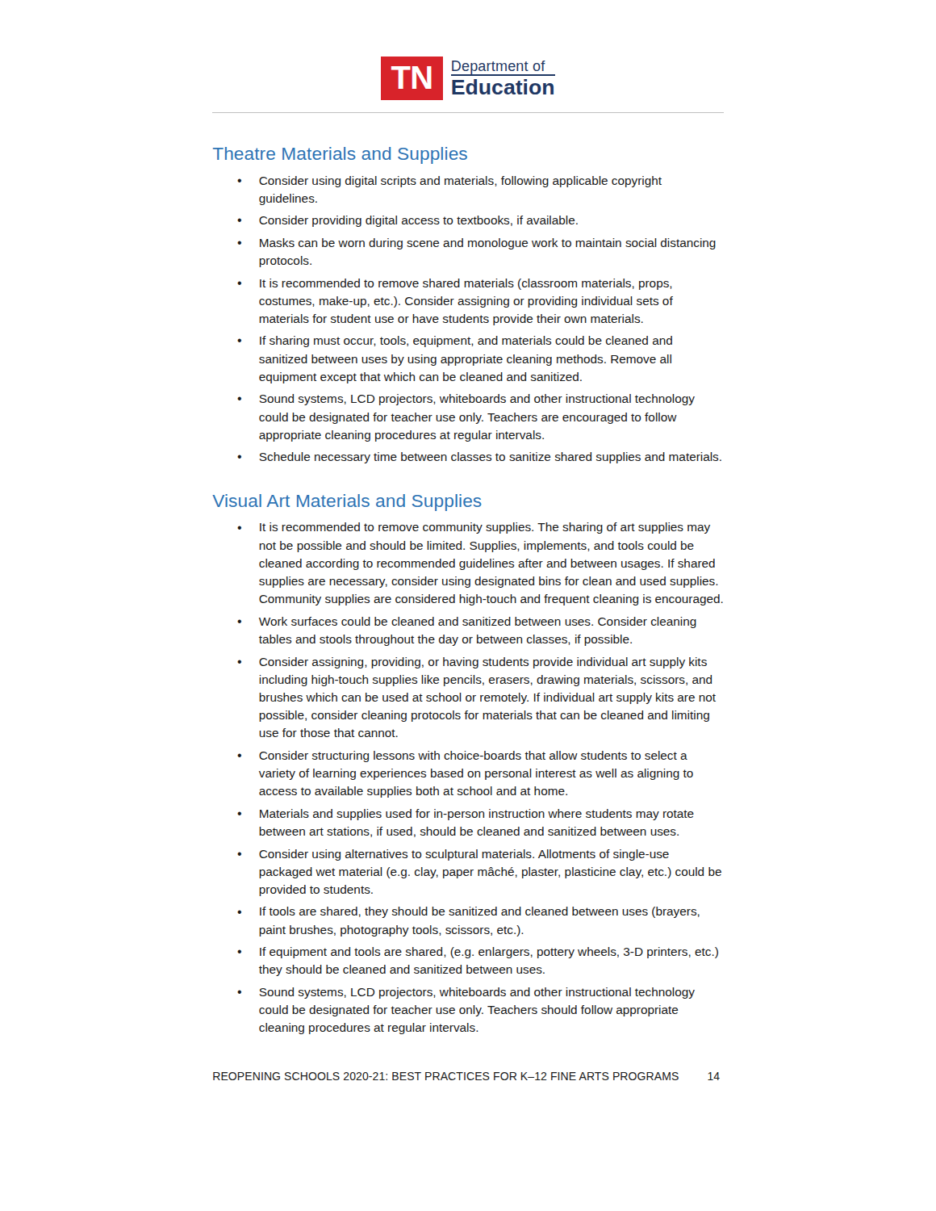TN Department of Education
Theatre Materials and Supplies
Consider using digital scripts and materials, following applicable copyright guidelines.
Consider providing digital access to textbooks, if available.
Masks can be worn during scene and monologue work to maintain social distancing protocols.
It is recommended to remove shared materials (classroom materials, props, costumes, make-up, etc.). Consider assigning or providing individual sets of materials for student use or have students provide their own materials.
If sharing must occur, tools, equipment, and materials could be cleaned and sanitized between uses by using appropriate cleaning methods. Remove all equipment except that which can be cleaned and sanitized.
Sound systems, LCD projectors, whiteboards and other instructional technology could be designated for teacher use only. Teachers are encouraged to follow appropriate cleaning procedures at regular intervals.
Schedule necessary time between classes to sanitize shared supplies and materials.
Visual Art Materials and Supplies
It is recommended to remove community supplies. The sharing of art supplies may not be possible and should be limited. Supplies, implements, and tools could be cleaned according to recommended guidelines after and between usages. If shared supplies are necessary, consider using designated bins for clean and used supplies. Community supplies are considered high-touch and frequent cleaning is encouraged.
Work surfaces could be cleaned and sanitized between uses. Consider cleaning tables and stools throughout the day or between classes, if possible.
Consider assigning, providing, or having students provide individual art supply kits including high-touch supplies like pencils, erasers, drawing materials, scissors, and brushes which can be used at school or remotely. If individual art supply kits are not possible, consider cleaning protocols for materials that can be cleaned and limiting use for those that cannot.
Consider structuring lessons with choice-boards that allow students to select a variety of learning experiences based on personal interest as well as aligning to access to available supplies both at school and at home.
Materials and supplies used for in-person instruction where students may rotate between art stations, if used, should be cleaned and sanitized between uses.
Consider using alternatives to sculptural materials. Allotments of single-use packaged wet material (e.g. clay, paper mâché, plaster, plasticine clay, etc.) could be provided to students.
If tools are shared, they should be sanitized and cleaned between uses (brayers, paint brushes, photography tools, scissors, etc.).
If equipment and tools are shared, (e.g. enlargers, pottery wheels, 3-D printers, etc.) they should be cleaned and sanitized between uses.
Sound systems, LCD projectors, whiteboards and other instructional technology could be designated for teacher use only. Teachers should follow appropriate cleaning procedures at regular intervals.
REOPENING SCHOOLS 2020-21: BEST PRACTICES FOR K–12 FINE ARTS PROGRAMS 14